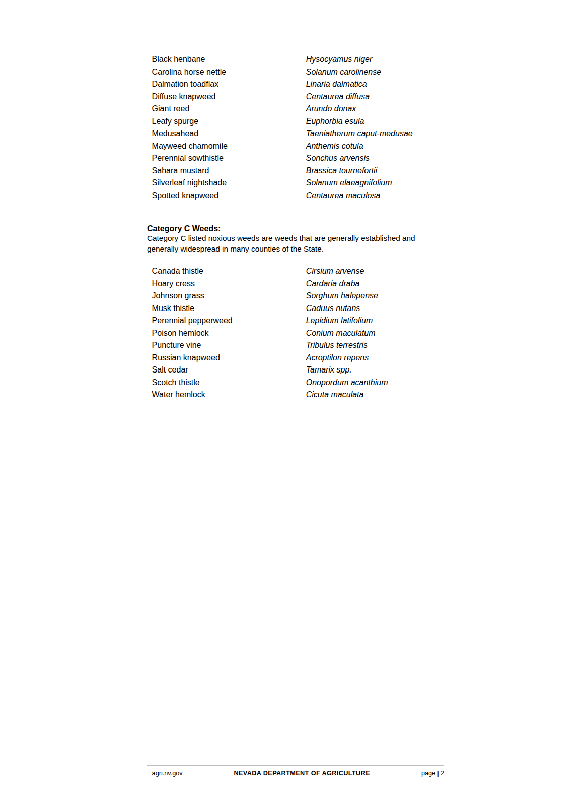| Black henbane | Hysocyamus niger |
| Carolina horse nettle | Solanum carolinense |
| Dalmation toadflax | Linaria dalmatica |
| Diffuse knapweed | Centaurea diffusa |
| Giant reed | Arundo donax |
| Leafy spurge | Euphorbia esula |
| Medusahead | Taeniatherum caput-medusae |
| Mayweed chamomile | Anthemis cotula |
| Perennial sowthistle | Sonchus arvensis |
| Sahara mustard | Brassica tournefortii |
| Silverleaf nightshade | Solanum elaeagnifolium |
| Spotted knapweed | Centaurea maculosa |
Category C Weeds:
Category C listed noxious weeds are weeds that are generally established and generally widespread in many counties of the State.
| Canada thistle | Cirsium arvense |
| Hoary cress | Cardaria draba |
| Johnson grass | Sorghum halepense |
| Musk thistle | Caduus nutans |
| Perennial pepperweed | Lepidium latifolium |
| Poison hemlock | Conium maculatum |
| Puncture vine | Tribulus terrestris |
| Russian knapweed | Acroptilon repens |
| Salt cedar | Tamarix spp. |
| Scotch thistle | Onopordum acanthium |
| Water hemlock | Cicuta maculata |
agri.nv.gov
NEVADA DEPARTMENT OF AGRICULTURE
page | 2